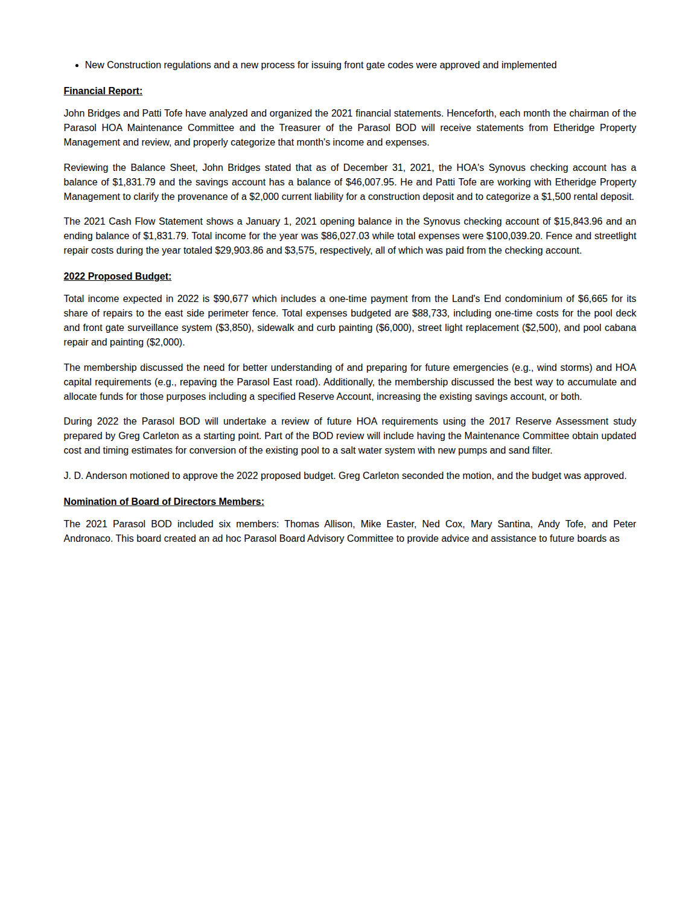New Construction regulations and a new process for issuing front gate codes were approved and implemented
Financial Report:
John Bridges and Patti Tofe have analyzed and organized the 2021 financial statements. Henceforth, each month the chairman of the Parasol HOA Maintenance Committee and the Treasurer of the Parasol BOD will receive statements from Etheridge Property Management and review, and properly categorize that month's income and expenses.
Reviewing the Balance Sheet, John Bridges stated that as of December 31, 2021, the HOA's Synovus checking account has a balance of $1,831.79 and the savings account has a balance of $46,007.95. He and Patti Tofe are working with Etheridge Property Management to clarify the provenance of a $2,000 current liability for a construction deposit and to categorize a $1,500 rental deposit.
The 2021 Cash Flow Statement shows a January 1, 2021 opening balance in the Synovus checking account of $15,843.96 and an ending balance of $1,831.79. Total income for the year was $86,027.03 while total expenses were $100,039.20. Fence and streetlight repair costs during the year totaled $29,903.86 and $3,575, respectively, all of which was paid from the checking account.
2022 Proposed Budget:
Total income expected in 2022 is $90,677 which includes a one-time payment from the Land's End condominium of $6,665 for its share of repairs to the east side perimeter fence. Total expenses budgeted are $88,733, including one-time costs for the pool deck and front gate surveillance system ($3,850), sidewalk and curb painting ($6,000), street light replacement ($2,500), and pool cabana repair and painting ($2,000).
The membership discussed the need for better understanding of and preparing for future emergencies (e.g., wind storms) and HOA capital requirements (e.g., repaving the Parasol East road). Additionally, the membership discussed the best way to accumulate and allocate funds for those purposes including a specified Reserve Account, increasing the existing savings account, or both.
During 2022 the Parasol BOD will undertake a review of future HOA requirements using the 2017 Reserve Assessment study prepared by Greg Carleton as a starting point. Part of the BOD review will include having the Maintenance Committee obtain updated cost and timing estimates for conversion of the existing pool to a salt water system with new pumps and sand filter.
J. D. Anderson motioned to approve the 2022 proposed budget. Greg Carleton seconded the motion, and the budget was approved.
Nomination of Board of Directors Members:
The 2021 Parasol BOD included six members: Thomas Allison, Mike Easter, Ned Cox, Mary Santina, Andy Tofe, and Peter Andronaco. This board created an ad hoc Parasol Board Advisory Committee to provide advice and assistance to future boards as